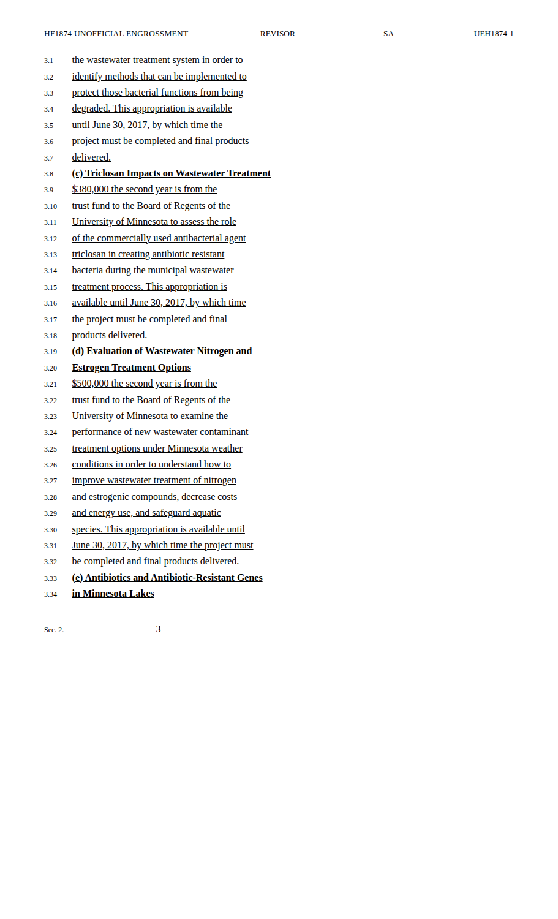HF1874 UNOFFICIAL ENGROSSMENT REVISOR SA UEH1874-1
3.1 the wastewater treatment system in order to
3.2 identify methods that can be implemented to
3.3 protect those bacterial functions from being
3.4 degraded. This appropriation is available
3.5 until June 30, 2017, by which time the
3.6 project must be completed and final products
3.7 delivered.
3.8 (c) Triclosan Impacts on Wastewater Treatment
3.9 $380,000 the second year is from the
3.10 trust fund to the Board of Regents of the
3.11 University of Minnesota to assess the role
3.12 of the commercially used antibacterial agent
3.13 triclosan in creating antibiotic resistant
3.14 bacteria during the municipal wastewater
3.15 treatment process. This appropriation is
3.16 available until June 30, 2017, by which time
3.17 the project must be completed and final
3.18 products delivered.
3.19 (d) Evaluation of Wastewater Nitrogen and
3.20 Estrogen Treatment Options
3.21 $500,000 the second year is from the
3.22 trust fund to the Board of Regents of the
3.23 University of Minnesota to examine the
3.24 performance of new wastewater contaminant
3.25 treatment options under Minnesota weather
3.26 conditions in order to understand how to
3.27 improve wastewater treatment of nitrogen
3.28 and estrogenic compounds, decrease costs
3.29 and energy use, and safeguard aquatic
3.30 species. This appropriation is available until
3.31 June 30, 2017, by which time the project must
3.32 be completed and final products delivered.
3.33 (e) Antibiotics and Antibiotic-Resistant Genes
3.34 in Minnesota Lakes
Sec. 2. 3